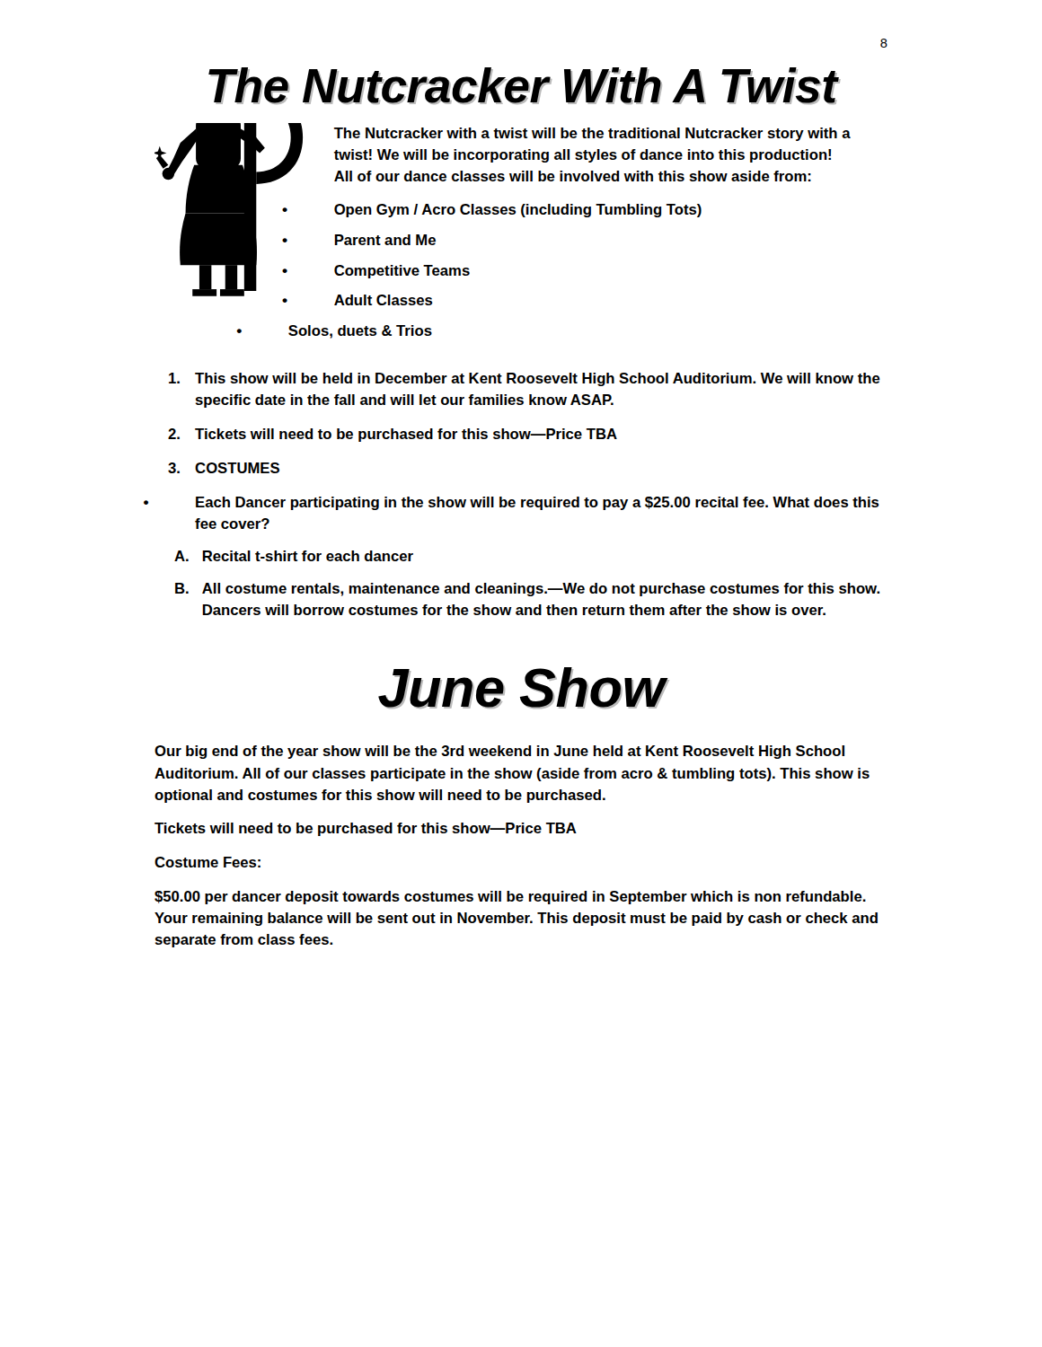8
The Nutcracker With A Twist
The Nutcracker with a twist will be the traditional Nutcracker story with a twist! We will be incorporating all styles of dance into this production!
All of our dance classes will be involved with this show aside from:
Open Gym / Acro Classes (including Tumbling Tots)
Parent and Me
Competitive Teams
Adult Classes
Solos, duets & Trios
This show will be held in December at Kent Roosevelt High School Auditorium. We will know the specific date in the fall and will let our families know ASAP.
Tickets will need to be purchased for this show—Price TBA
COSTUMES
Each Dancer participating in the show will be required to pay a $25.00 recital fee. What does this fee cover?
Recital t-shirt for each dancer
All costume rentals, maintenance and cleanings.—We do not purchase costumes for this show. Dancers will borrow costumes for the show and then return them after the show is over.
June Show
Our big end of the year show will be the 3rd weekend in June held at Kent Roosevelt High School Auditorium. All of our classes participate in the show (aside from acro & tumbling tots). This show is optional and costumes for this show will need to be purchased.
Tickets will need to be purchased for this show—Price TBA
Costume Fees:
$50.00 per dancer deposit towards costumes will be required in September which is non refundable. Your remaining balance will be sent out in November. This deposit must be paid by cash or check and separate from class fees.